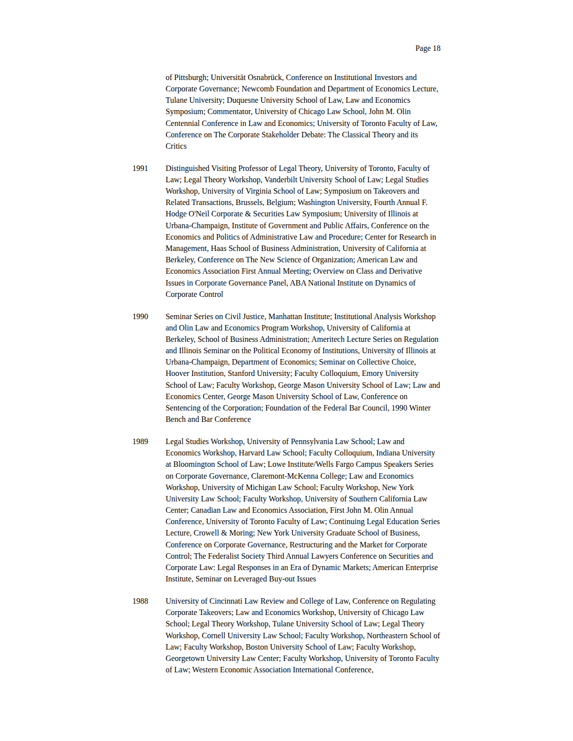Page 18
of Pittsburgh; Universität Osnabrück, Conference on Institutional Investors and Corporate Governance; Newcomb Foundation and Department of Economics Lecture, Tulane University; Duquesne University School of Law, Law and Economics Symposium; Commentator, University of Chicago Law School, John M. Olin Centennial Conference in Law and Economics; University of Toronto Faculty of Law, Conference on The Corporate Stakeholder Debate: The Classical Theory and its Critics
1991
Distinguished Visiting Professor of Legal Theory, University of Toronto, Faculty of Law; Legal Theory Workshop, Vanderbilt University School of Law; Legal Studies Workshop, University of Virginia School of Law; Symposium on Takeovers and Related Transactions, Brussels, Belgium; Washington University, Fourth Annual F. Hodge O'Neil Corporate & Securities Law Symposium; University of Illinois at Urbana-Champaign, Institute of Government and Public Affairs, Conference on the Economics and Politics of Administrative Law and Procedure; Center for Research in Management, Haas School of Business Administration, University of California at Berkeley, Conference on The New Science of Organization; American Law and Economics Association First Annual Meeting; Overview on Class and Derivative Issues in Corporate Governance Panel, ABA National Institute on Dynamics of Corporate Control
1990
Seminar Series on Civil Justice, Manhattan Institute; Institutional Analysis Workshop and Olin Law and Economics Program Workshop, University of California at Berkeley, School of Business Administration; Ameritech Lecture Series on Regulation and Illinois Seminar on the Political Economy of Institutions, University of Illinois at Urbana-Champaign, Department of Economics; Seminar on Collective Choice, Hoover Institution, Stanford University; Faculty Colloquium, Emory University School of Law; Faculty Workshop, George Mason University School of Law; Law and Economics Center, George Mason University School of Law, Conference on Sentencing of the Corporation; Foundation of the Federal Bar Council, 1990 Winter Bench and Bar Conference
1989
Legal Studies Workshop, University of Pennsylvania Law School; Law and Economics Workshop, Harvard Law School; Faculty Colloquium, Indiana University at Bloomington School of Law; Lowe Institute/Wells Fargo Campus Speakers Series on Corporate Governance, Claremont-McKenna College; Law and Economics Workshop, University of Michigan Law School; Faculty Workshop, New York University Law School; Faculty Workshop, University of Southern California Law Center; Canadian Law and Economics Association, First John M. Olin Annual Conference, University of Toronto Faculty of Law; Continuing Legal Education Series Lecture, Crowell & Moring; New York University Graduate School of Business, Conference on Corporate Governance, Restructuring and the Market for Corporate Control; The Federalist Society Third Annual Lawyers Conference on Securities and Corporate Law: Legal Responses in an Era of Dynamic Markets; American Enterprise Institute, Seminar on Leveraged Buy-out Issues
1988
University of Cincinnati Law Review and College of Law, Conference on Regulating Corporate Takeovers; Law and Economics Workshop, University of Chicago Law School; Legal Theory Workshop, Tulane University School of Law; Legal Theory Workshop, Cornell University Law School; Faculty Workshop, Northeastern School of Law; Faculty Workshop, Boston University School of Law; Faculty Workshop, Georgetown University Law Center; Faculty Workshop, University of Toronto Faculty of Law; Western Economic Association International Conference,